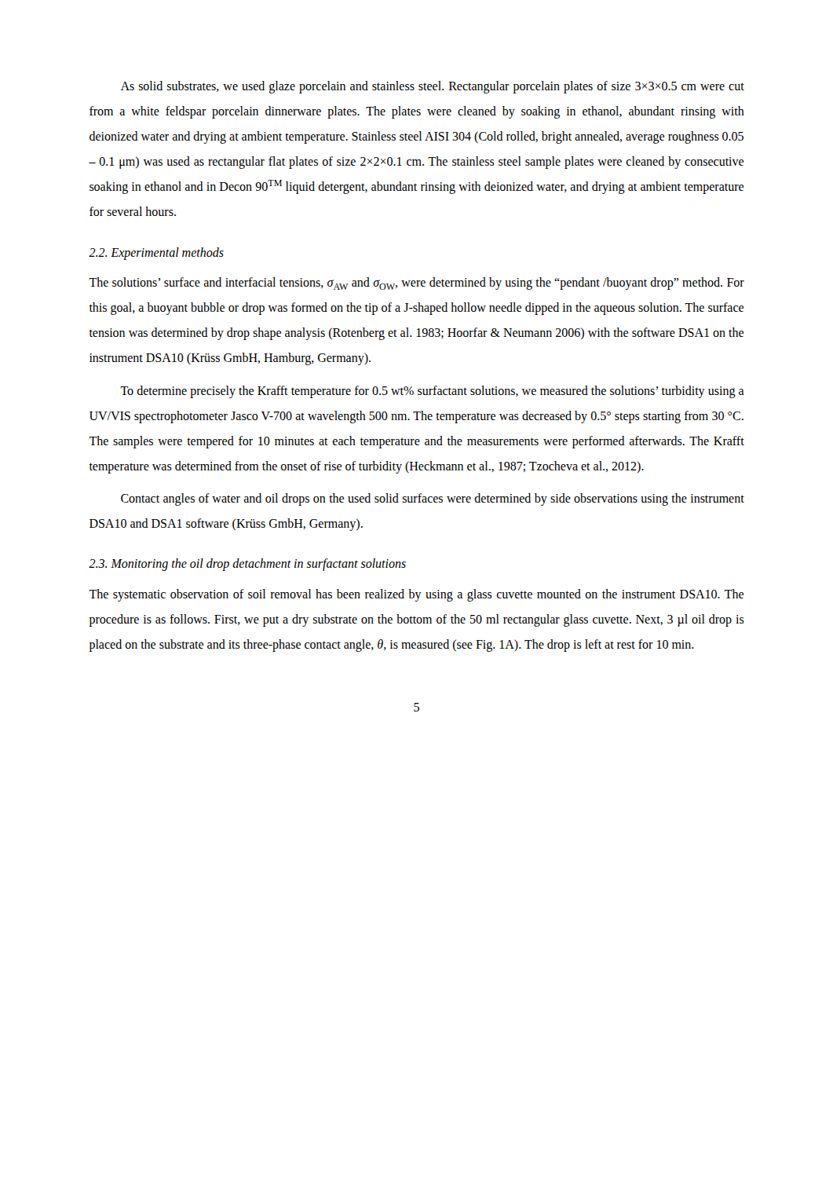As solid substrates, we used glaze porcelain and stainless steel. Rectangular porcelain plates of size 3×3×0.5 cm were cut from a white feldspar porcelain dinnerware plates. The plates were cleaned by soaking in ethanol, abundant rinsing with deionized water and drying at ambient temperature. Stainless steel AISI 304 (Cold rolled, bright annealed, average roughness 0.05 – 0.1 μm) was used as rectangular flat plates of size 2×2×0.1 cm. The stainless steel sample plates were cleaned by consecutive soaking in ethanol and in Decon 90TM liquid detergent, abundant rinsing with deionized water, and drying at ambient temperature for several hours.
2.2. Experimental methods
The solutions’ surface and interfacial tensions, σAW and σOW, were determined by using the “pendant /buoyant drop” method. For this goal, a buoyant bubble or drop was formed on the tip of a J-shaped hollow needle dipped in the aqueous solution. The surface tension was determined by drop shape analysis (Rotenberg et al. 1983; Hoorfar & Neumann 2006) with the software DSA1 on the instrument DSA10 (Krüss GmbH, Hamburg, Germany).
To determine precisely the Krafft temperature for 0.5 wt% surfactant solutions, we measured the solutions’ turbidity using a UV/VIS spectrophotometer Jasco V-700 at wavelength 500 nm. The temperature was decreased by 0.5° steps starting from 30 °C. The samples were tempered for 10 minutes at each temperature and the measurements were performed afterwards. The Krafft temperature was determined from the onset of rise of turbidity (Heckmann et al., 1987; Tzocheva et al., 2012).
Contact angles of water and oil drops on the used solid surfaces were determined by side observations using the instrument DSA10 and DSA1 software (Krüss GmbH, Germany).
2.3. Monitoring the oil drop detachment in surfactant solutions
The systematic observation of soil removal has been realized by using a glass cuvette mounted on the instrument DSA10. The procedure is as follows. First, we put a dry substrate on the bottom of the 50 ml rectangular glass cuvette. Next, 3 µl oil drop is placed on the substrate and its three-phase contact angle, θ, is measured (see Fig. 1A). The drop is left at rest for 10 min.
5